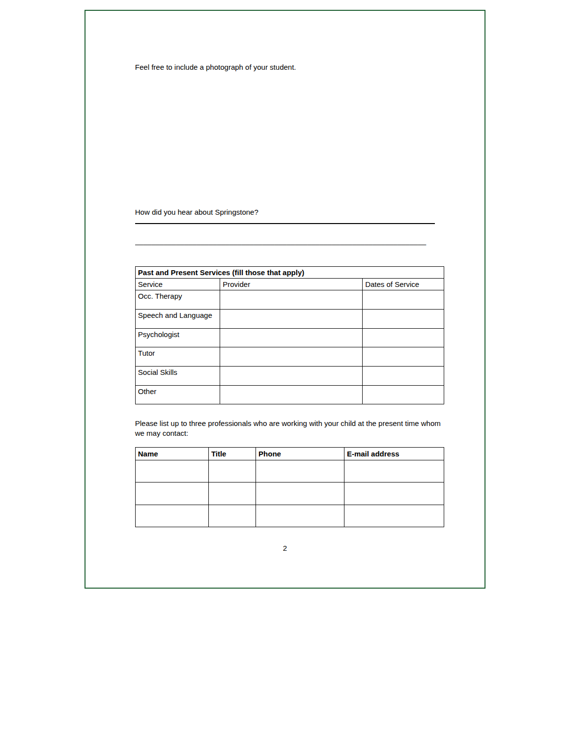Feel free to include a photograph of your student.
How did you hear about Springstone?
_______________________________________________________________________
| Past and Present Services (fill those that apply) |
| --- |
| Service | Provider | Dates of Service |
| Occ. Therapy | | |
| Speech and Language | | |
| Psychologist | | |
| Tutor | | |
| Social Skills | | |
| Other | | |
Please list up to three professionals who are working with your child at the present time whom we may contact:
| Name | Title | Phone | E-mail address |
| --- | --- | --- | --- |
2